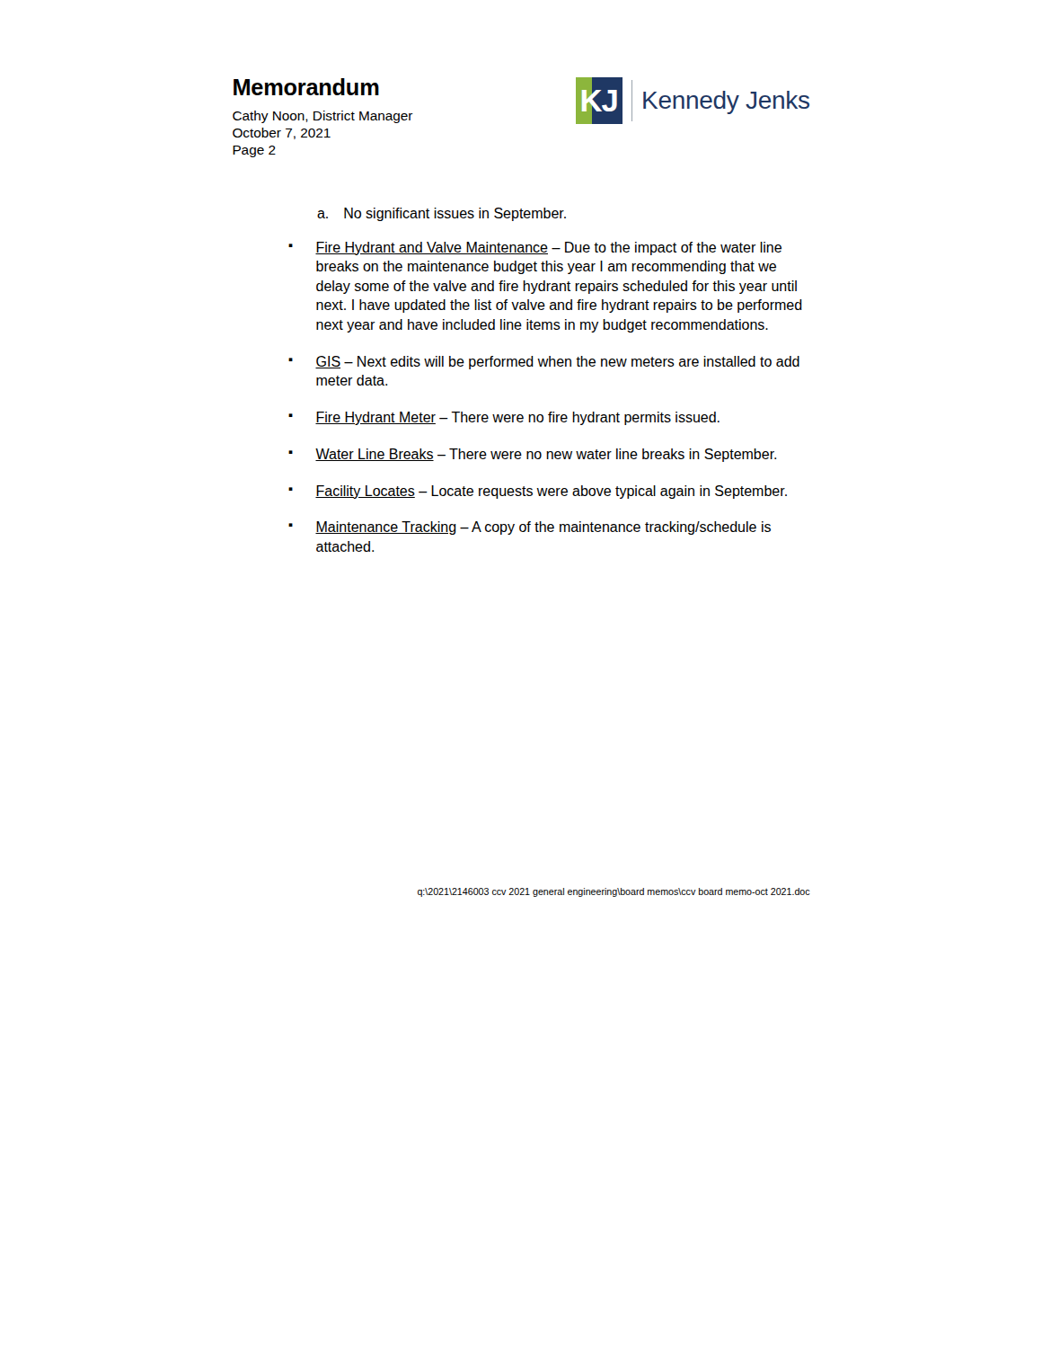Memorandum
Cathy Noon, District Manager
October 7, 2021
Page 2
KJ
Kennedy Jenks
No significant issues in September.
Fire Hydrant and Valve Maintenance – Due to the impact of the water line breaks on the maintenance budget this year I am recommending that we delay some of the valve and fire hydrant repairs scheduled for this year until next. I have updated the list of valve and fire hydrant repairs to be performed next year and have included line items in my budget recommendations.
GIS – Next edits will be performed when the new meters are installed to add meter data.
Fire Hydrant Meter – There were no fire hydrant permits issued.
Water Line Breaks – There were no new water line breaks in September.
Facility Locates – Locate requests were above typical again in September.
Maintenance Tracking – A copy of the maintenance tracking/schedule is attached.
q:\2021\2146003 ccv 2021 general engineering\board memos\ccv board memo-oct 2021.doc